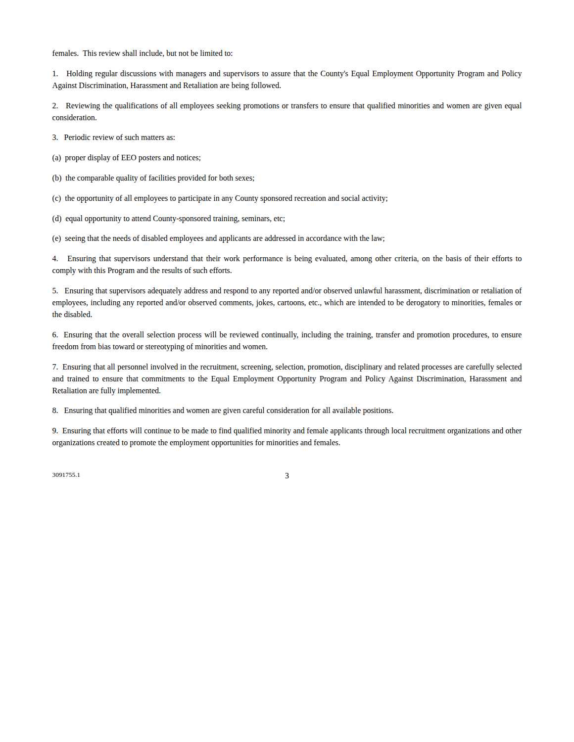females. This review shall include, but not be limited to:
1. Holding regular discussions with managers and supervisors to assure that the County's Equal Employment Opportunity Program and Policy Against Discrimination, Harassment and Retaliation are being followed.
2. Reviewing the qualifications of all employees seeking promotions or transfers to ensure that qualified minorities and women are given equal consideration.
3. Periodic review of such matters as:
(a) proper display of EEO posters and notices;
(b) the comparable quality of facilities provided for both sexes;
(c) the opportunity of all employees to participate in any County sponsored recreation and social activity;
(d) equal opportunity to attend County-sponsored training, seminars, etc;
(e) seeing that the needs of disabled employees and applicants are addressed in accordance with the law;
4. Ensuring that supervisors understand that their work performance is being evaluated, among other criteria, on the basis of their efforts to comply with this Program and the results of such efforts.
5. Ensuring that supervisors adequately address and respond to any reported and/or observed unlawful harassment, discrimination or retaliation of employees, including any reported and/or observed comments, jokes, cartoons, etc., which are intended to be derogatory to minorities, females or the disabled.
6. Ensuring that the overall selection process will be reviewed continually, including the training, transfer and promotion procedures, to ensure freedom from bias toward or stereotyping of minorities and women.
7. Ensuring that all personnel involved in the recruitment, screening, selection, promotion, disciplinary and related processes are carefully selected and trained to ensure that commitments to the Equal Employment Opportunity Program and Policy Against Discrimination, Harassment and Retaliation are fully implemented.
8. Ensuring that qualified minorities and women are given careful consideration for all available positions.
9. Ensuring that efforts will continue to be made to find qualified minority and female applicants through local recruitment organizations and other organizations created to promote the employment opportunities for minorities and females.
3091755.1 3